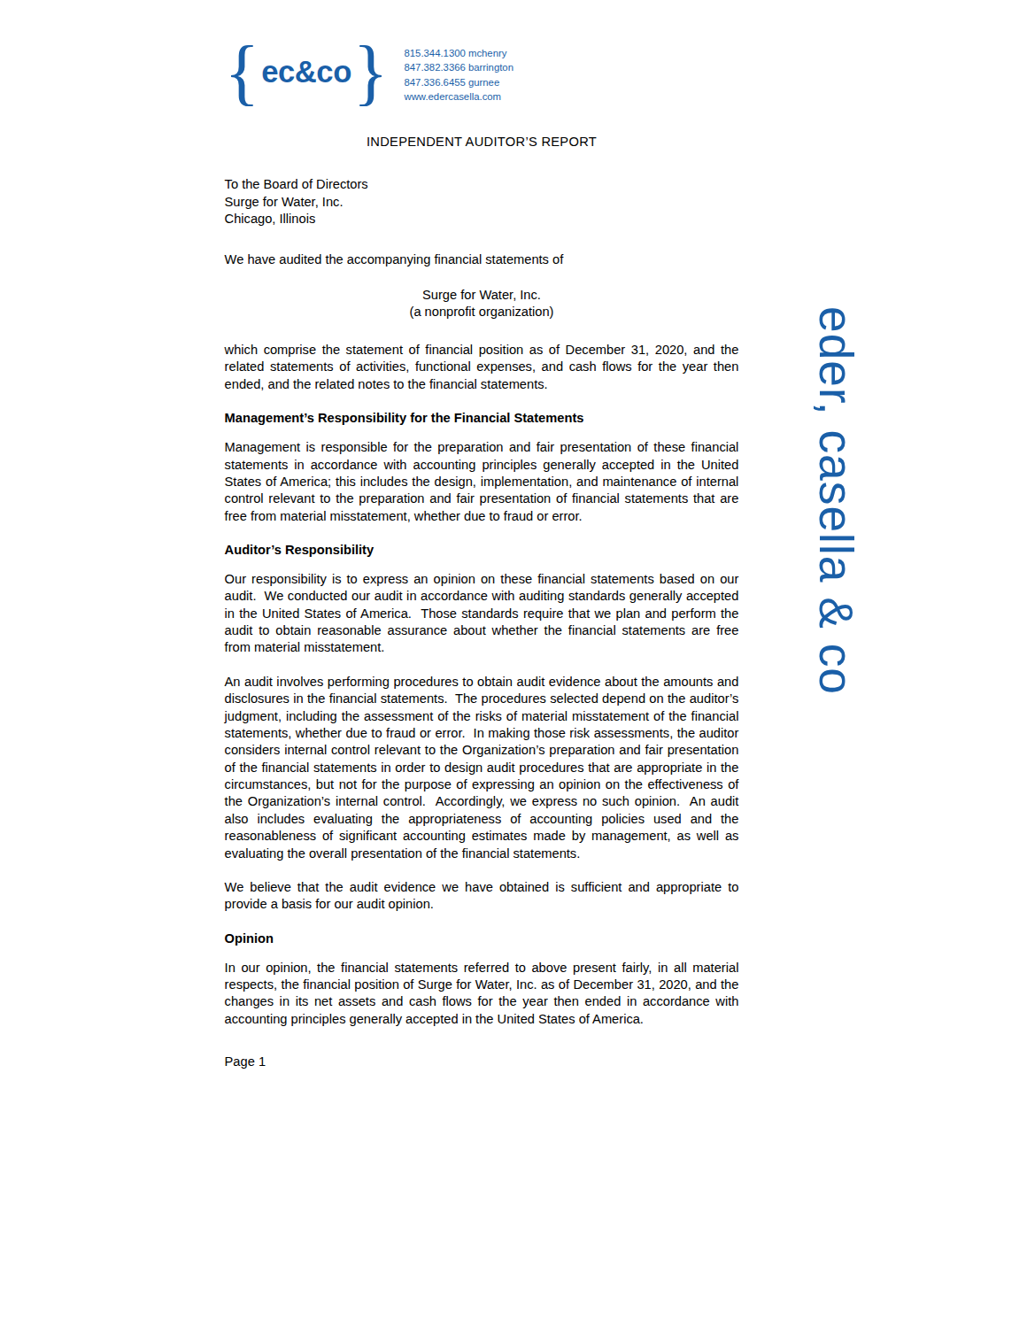{ ec&co }
815.344.1300 mchenry
847.382.3366 barrington
847.336.6455 gurnee
www.edercasella.com
eder, casella & co
INDEPENDENT AUDITOR’S REPORT
To the Board of Directors
Surge for Water, Inc.
Chicago, Illinois
We have audited the accompanying financial statements of
Surge for Water, Inc.
(a nonprofit organization)
which comprise the statement of financial position as of December 31, 2020, and the related statements of activities, functional expenses, and cash flows for the year then ended, and the related notes to the financial statements.
Management’s Responsibility for the Financial Statements
Management is responsible for the preparation and fair presentation of these financial statements in accordance with accounting principles generally accepted in the United States of America; this includes the design, implementation, and maintenance of internal control relevant to the preparation and fair presentation of financial statements that are free from material misstatement, whether due to fraud or error.
Auditor’s Responsibility
Our responsibility is to express an opinion on these financial statements based on our audit. We conducted our audit in accordance with auditing standards generally accepted in the United States of America. Those standards require that we plan and perform the audit to obtain reasonable assurance about whether the financial statements are free from material misstatement.
An audit involves performing procedures to obtain audit evidence about the amounts and disclosures in the financial statements. The procedures selected depend on the auditor’s judgment, including the assessment of the risks of material misstatement of the financial statements, whether due to fraud or error. In making those risk assessments, the auditor considers internal control relevant to the Organization’s preparation and fair presentation of the financial statements in order to design audit procedures that are appropriate in the circumstances, but not for the purpose of expressing an opinion on the effectiveness of the Organization’s internal control. Accordingly, we express no such opinion. An audit also includes evaluating the appropriateness of accounting policies used and the reasonableness of significant accounting estimates made by management, as well as evaluating the overall presentation of the financial statements.
We believe that the audit evidence we have obtained is sufficient and appropriate to provide a basis for our audit opinion.
Opinion
In our opinion, the financial statements referred to above present fairly, in all material respects, the financial position of Surge for Water, Inc. as of December 31, 2020, and the changes in its net assets and cash flows for the year then ended in accordance with accounting principles generally accepted in the United States of America.
Page 1